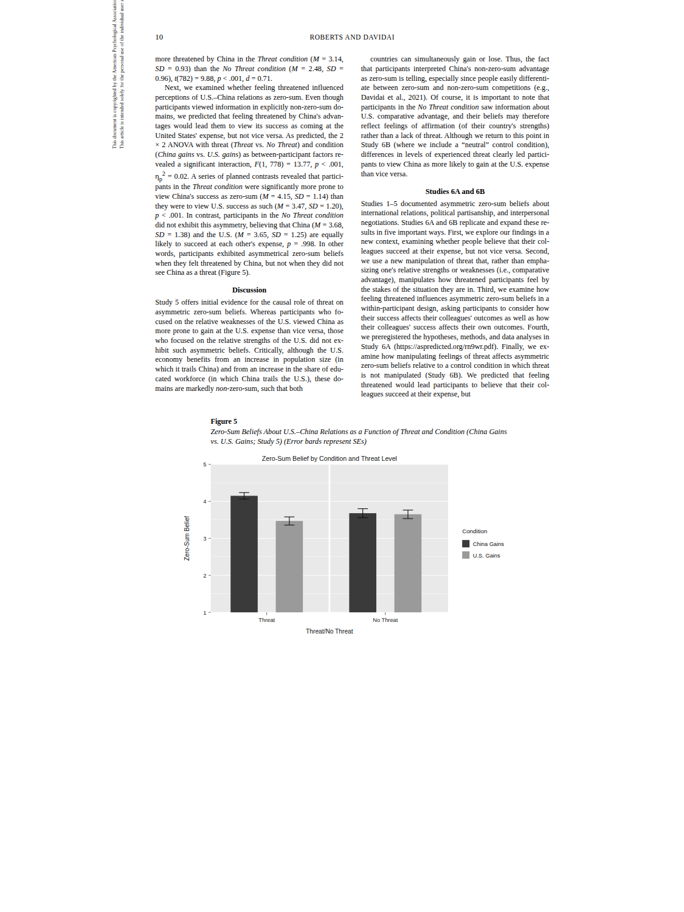This document is copyrighted by the American Psychological Association or one of its allied publishers. This article is intended solely for the personal use of the individual user and is not to be disseminated broadly.
10
ROBERTS AND DAVIDAI
more threatened by China in the Threat condition (M = 3.14, SD = 0.93) than the No Threat condition (M = 2.48, SD = 0.96), t(782) = 9.88, p < .001, d = 0.71.
Next, we examined whether feeling threatened influenced perceptions of U.S.–China relations as zero-sum. Even though participants viewed information in explicitly non-zero-sum domains, we predicted that feeling threatened by China's advantages would lead them to view its success as coming at the United States' expense, but not vice versa. As predicted, the 2 × 2 ANOVA with threat (Threat vs. No Threat) and condition (China gains vs. U.S. gains) as between-participant factors revealed a significant interaction, F(1, 778) = 13.77, p < .001, ηp2 = 0.02. A series of planned contrasts revealed that participants in the Threat condition were significantly more prone to view China's success as zero-sum (M = 4.15, SD = 1.14) than they were to view U.S. success as such (M = 3.47, SD = 1.20), p < .001. In contrast, participants in the No Threat condition did not exhibit this asymmetry, believing that China (M = 3.68, SD = 1.38) and the U.S. (M = 3.65, SD = 1.25) are equally likely to succeed at each other's expense, p = .998. In other words, participants exhibited asymmetrical zero-sum beliefs when they felt threatened by China, but not when they did not see China as a threat (Figure 5).
Discussion
Study 5 offers initial evidence for the causal role of threat on asymmetric zero-sum beliefs. Whereas participants who focused on the relative weaknesses of the U.S. viewed China as more prone to gain at the U.S. expense than vice versa, those who focused on the relative strengths of the U.S. did not exhibit such asymmetric beliefs. Critically, although the U.S. economy benefits from an increase in population size (in which it trails China) and from an increase in the share of educated workforce (in which China trails the U.S.), these domains are markedly non-zero-sum, such that both
countries can simultaneously gain or lose. Thus, the fact that participants interpreted China's non-zero-sum advantage as zero-sum is telling, especially since people easily differentiate between zero-sum and non-zero-sum competitions (e.g., Davidai et al., 2021). Of course, it is important to note that participants in the No Threat condition saw information about U.S. comparative advantage, and their beliefs may therefore reflect feelings of affirmation (of their country's strengths) rather than a lack of threat. Although we return to this point in Study 6B (where we include a “neutral” control condition), differences in levels of experienced threat clearly led participants to view China as more likely to gain at the U.S. expense than vice versa.
Studies 6A and 6B
Studies 1–5 documented asymmetric zero-sum beliefs about international relations, political partisanship, and interpersonal negotiations. Studies 6A and 6B replicate and expand these results in five important ways. First, we explore our findings in a new context, examining whether people believe that their colleagues succeed at their expense, but not vice versa. Second, we use a new manipulation of threat that, rather than emphasizing one's relative strengths or weaknesses (i.e., comparative advantage), manipulates how threatened participants feel by the stakes of the situation they are in. Third, we examine how feeling threatened influences asymmetric zero-sum beliefs in a within-participant design, asking participants to consider how their success affects their colleagues' outcomes as well as how their colleagues' success affects their own outcomes. Fourth, we preregistered the hypotheses, methods, and data analyses in Study 6A (https://aspredicted.org/rn9wr.pdf). Finally, we examine how manipulating feelings of threat affects asymmetric zero-sum beliefs relative to a control condition in which threat is not manipulated (Study 6B). We predicted that feeling threatened would lead participants to believe that their colleagues succeed at their expense, but
Figure 5
Zero-Sum Beliefs About U.S.–China Relations as a Function of Threat and Condition (China Gains
vs. U.S. Gains; Study 5) (Error bards represent SEs)
1 2 3 4 5 Zero-Sum Belief Zero-Sum Belief by Condition and Threat Level Threat No Threat Threat/No Threat Condition China Gains U.S. Gains